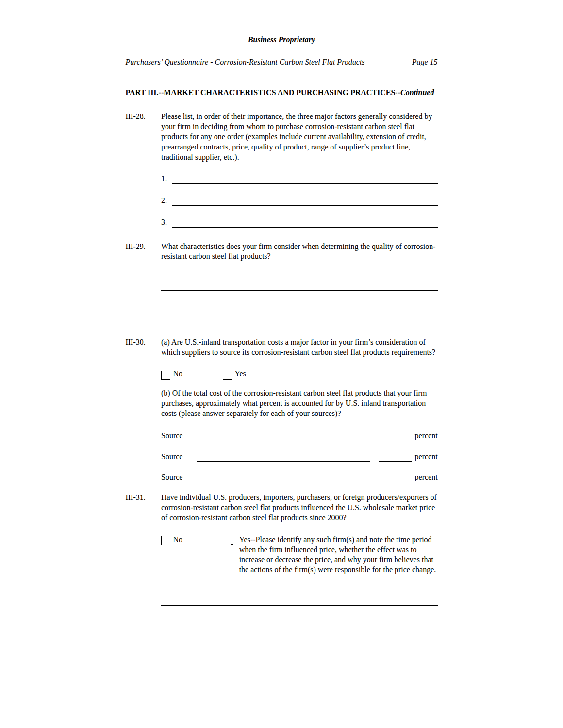Business Proprietary
Purchasers’ Questionnaire - Corrosion-Resistant Carbon Steel Flat Products Page 15
PART III.--MARKET CHARACTERISTICS AND PURCHASING PRACTICES--Continued
III-28.
Please list, in order of their importance, the three major factors generally considered by your firm in deciding from whom to purchase corrosion-resistant carbon steel flat products for any one order (examples include current availability, extension of credit, prearranged contracts, price, quality of product, range of supplier’s product line, traditional supplier, etc.).
1.
2.
3.
III-29.
What characteristics does your firm consider when determining the quality of corrosion-resistant carbon steel flat products?
III-30.
(a) Are U.S.-inland transportation costs a major factor in your firm’s consideration of which suppliers to source its corrosion-resistant carbon steel flat products requirements?
No Yes
(b) Of the total cost of the corrosion-resistant carbon steel flat products that your firm purchases, approximately what percent is accounted for by U.S. inland transportation costs (please answer separately for each of your sources)?
Source percent
Source percent
Source percent
III-31.
Have individual U.S. producers, importers, purchasers, or foreign producers/exporters of corrosion-resistant carbon steel flat products influenced the U.S. wholesale market price of corrosion-resistant carbon steel flat products since 2000?
No
Yes--Please identify any such firm(s) and note the time period when the firm influenced price, whether the effect was to increase or decrease the price, and why your firm believes that the actions of the firm(s) were responsible for the price change.